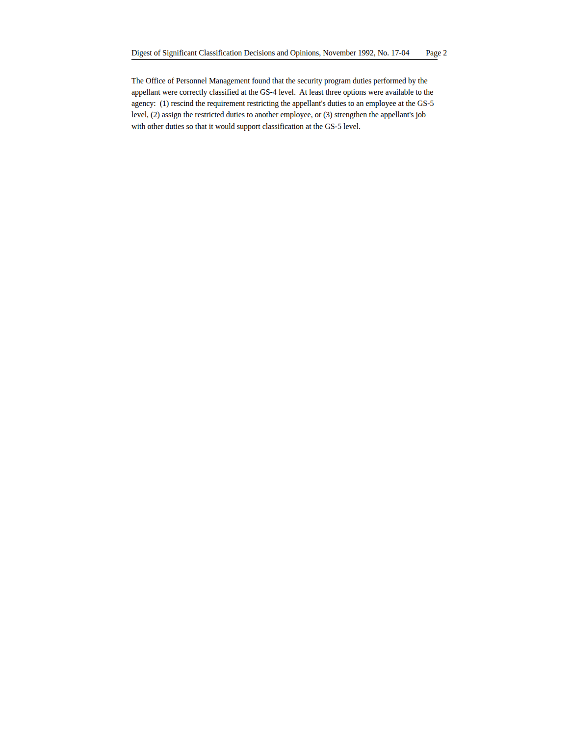Digest of Significant Classification Decisions and Opinions, November 1992, No. 17-04 Page 2
The Office of Personnel Management found that the security program duties performed by the appellant were correctly classified at the GS-4 level. At least three options were available to the agency: (1) rescind the requirement restricting the appellant's duties to an employee at the GS-5 level, (2) assign the restricted duties to another employee, or (3) strengthen the appellant's job with other duties so that it would support classification at the GS-5 level.